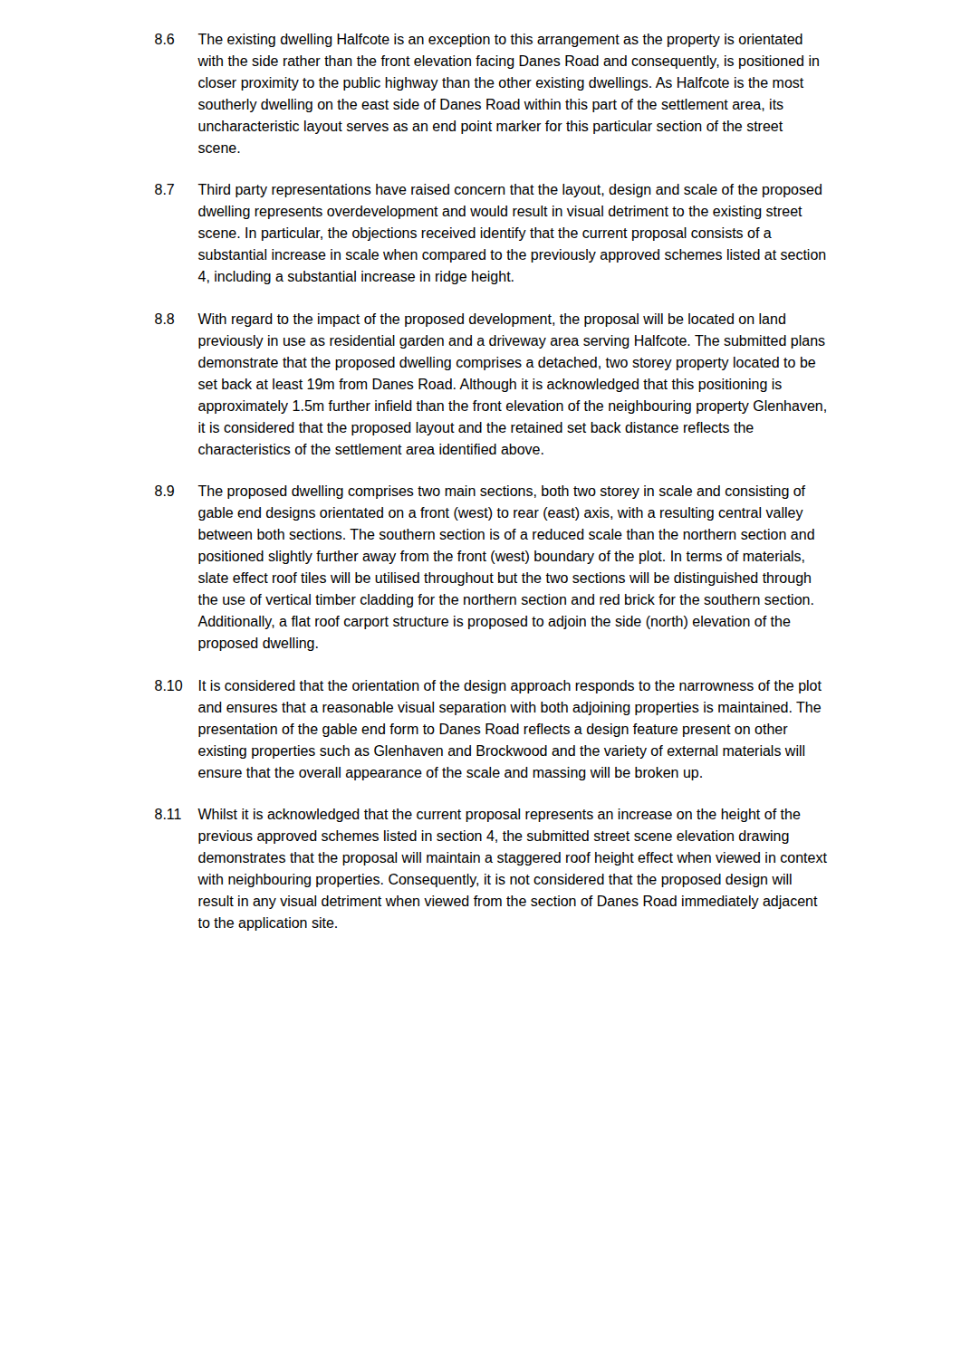8.6
The existing dwelling Halfcote is an exception to this arrangement as the property is orientated with the side rather than the front elevation facing Danes Road and consequently, is positioned in closer proximity to the public highway than the other existing dwellings. As Halfcote is the most southerly dwelling on the east side of Danes Road within this part of the settlement area, its uncharacteristic layout serves as an end point marker for this particular section of the street scene.
8.7
Third party representations have raised concern that the layout, design and scale of the proposed dwelling represents overdevelopment and would result in visual detriment to the existing street scene. In particular, the objections received identify that the current proposal consists of a substantial increase in scale when compared to the previously approved schemes listed at section 4, including a substantial increase in ridge height.
8.8
With regard to the impact of the proposed development, the proposal will be located on land previously in use as residential garden and a driveway area serving Halfcote. The submitted plans demonstrate that the proposed dwelling comprises a detached, two storey property located to be set back at least 19m from Danes Road. Although it is acknowledged that this positioning is approximately 1.5m further infield than the front elevation of the neighbouring property Glenhaven, it is considered that the proposed layout and the retained set back distance reflects the characteristics of the settlement area identified above.
8.9
The proposed dwelling comprises two main sections, both two storey in scale and consisting of gable end designs orientated on a front (west) to rear (east) axis, with a resulting central valley between both sections. The southern section is of a reduced scale than the northern section and positioned slightly further away from the front (west) boundary of the plot. In terms of materials, slate effect roof tiles will be utilised throughout but the two sections will be distinguished through the use of vertical timber cladding for the northern section and red brick for the southern section. Additionally, a flat roof carport structure is proposed to adjoin the side (north) elevation of the proposed dwelling.
8.10
It is considered that the orientation of the design approach responds to the narrowness of the plot and ensures that a reasonable visual separation with both adjoining properties is maintained. The presentation of the gable end form to Danes Road reflects a design feature present on other existing properties such as Glenhaven and Brockwood and the variety of external materials will ensure that the overall appearance of the scale and massing will be broken up.
8.11
Whilst it is acknowledged that the current proposal represents an increase on the height of the previous approved schemes listed in section 4, the submitted street scene elevation drawing demonstrates that the proposal will maintain a staggered roof height effect when viewed in context with neighbouring properties. Consequently, it is not considered that the proposed design will result in any visual detriment when viewed from the section of Danes Road immediately adjacent to the application site.